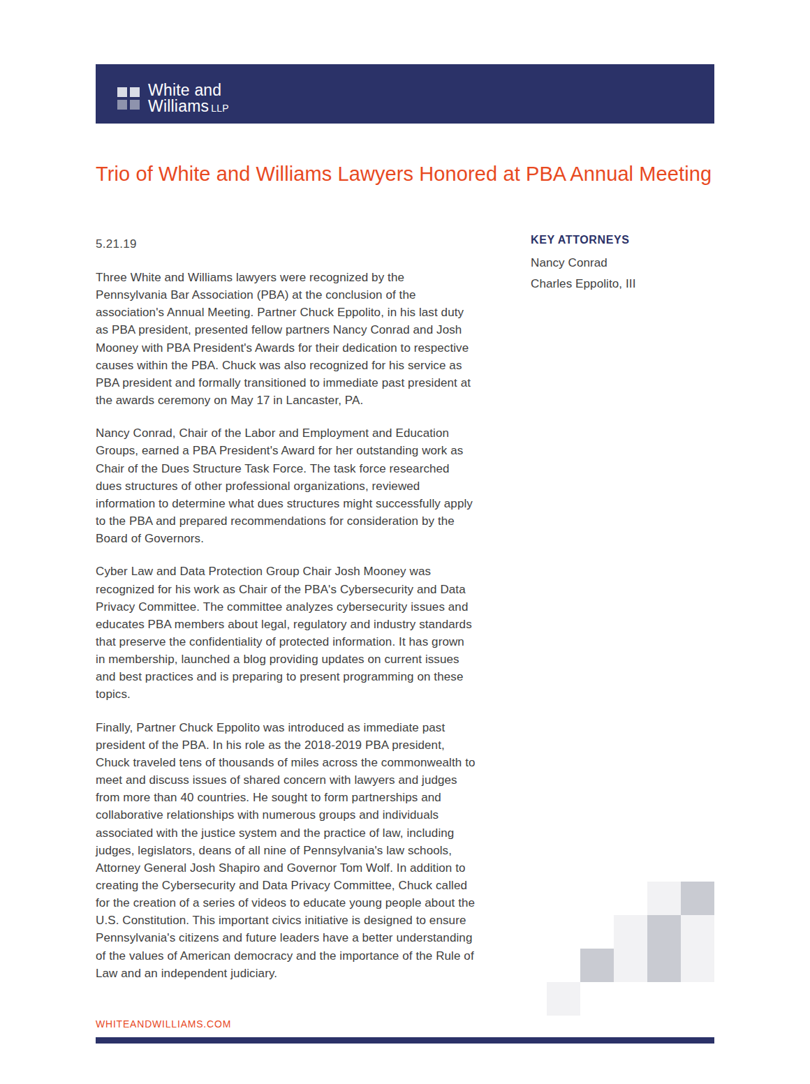White and
WilliamsLLP
Trio of White and Williams Lawyers Honored at PBA Annual Meeting
5.21.19
Three White and Williams lawyers were recognized by the Pennsylvania Bar Association (PBA) at the conclusion of the association's Annual Meeting. Partner Chuck Eppolito, in his last duty as PBA president, presented fellow partners Nancy Conrad and Josh Mooney with PBA President's Awards for their dedication to respective causes within the PBA. Chuck was also recognized for his service as PBA president and formally transitioned to immediate past president at the awards ceremony on May 17 in Lancaster, PA.
Nancy Conrad, Chair of the Labor and Employment and Education Groups, earned a PBA President's Award for her outstanding work as Chair of the Dues Structure Task Force. The task force researched dues structures of other professional organizations, reviewed information to determine what dues structures might successfully apply to the PBA and prepared recommendations for consideration by the Board of Governors.
Cyber Law and Data Protection Group Chair Josh Mooney was recognized for his work as Chair of the PBA's Cybersecurity and Data Privacy Committee. The committee analyzes cybersecurity issues and educates PBA members about legal, regulatory and industry standards that preserve the confidentiality of protected information. It has grown in membership, launched a blog providing updates on current issues and best practices and is preparing to present programming on these topics.
Finally, Partner Chuck Eppolito was introduced as immediate past president of the PBA. In his role as the 2018-2019 PBA president, Chuck traveled tens of thousands of miles across the commonwealth to meet and discuss issues of shared concern with lawyers and judges from more than 40 countries. He sought to form partnerships and collaborative relationships with numerous groups and individuals associated with the justice system and the practice of law, including judges, legislators, deans of all nine of Pennsylvania's law schools, Attorney General Josh Shapiro and Governor Tom Wolf. In addition to creating the Cybersecurity and Data Privacy Committee, Chuck called for the creation of a series of videos to educate young people about the U.S. Constitution. This important civics initiative is designed to ensure Pennsylvania's citizens and future leaders have a better understanding of the values of American democracy and the importance of the Rule of Law and an independent judiciary.
KEY ATTORNEYS
Nancy Conrad
Charles Eppolito, III
WHITEANDWILLIAMS.COM